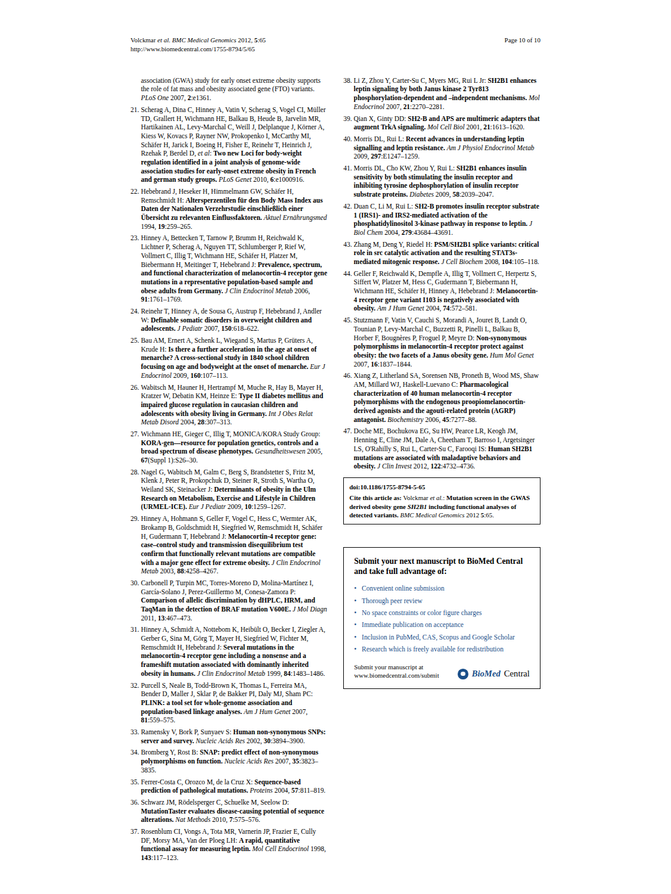Volckmar et al. BMC Medical Genomics 2012, 5:65
http://www.biomedcentral.com/1755-8794/5/65
Page 10 of 10
association (GWA) study for early onset extreme obesity supports the role of fat mass and obesity associated gene (FTO) variants. PLoS One 2007, 2:e1361.
21. Scherag A, Dina C, Hinney A, Vatin V, Scherag S, Vogel CI, Müller TD, Grallert H, Wichmann HE, Balkau B, Heude B, Jarvelin MR, Hartikainen AL, Levy-Marchal C, Weill J, Delplanque J, Körner A, Kiess W, Kovacs P, Rayner NW, Prokopenko I, McCarthy MI, Schäfer H, Jarick I, Boeing H, Fisher E, Reinehr T, Heinrich J, Rzehak P, Berdel D, et al: Two new Loci for body-weight regulation identified in a joint analysis of genome-wide association studies for early-onset extreme obesity in French and german study groups. PLoS Genet 2010, 6:e1000916.
22. Hebebrand J, Heseker H, Himmelmann GW, Schäfer H, Remschmidt H: Altersperzentilen für den Body Mass Index aus Daten der Nationalen Verzehrstudie einschließlich einer Übersicht zu relevanten Einflussfaktoren. Aktuel Ernährungsmed 1994, 19:259–265.
23. Hinney A, Bettecken T, Tarnow P, Brumm H, Reichwald K, Lichtner P, Scherag A, Nguyen TT, Schlumberger P, Rief W, Vollmert C, Illig T, Wichmann HE, Schäfer H, Platzer M, Biebermann H, Meitinger T, Hebebrand J: Prevalence, spectrum, and functional characterization of melanocortin-4 receptor gene mutations in a representative population-based sample and obese adults from Germany. J Clin Endocrinol Metab 2006, 91:1761–1769.
24. Reinehr T, Hinney A, de Sousa G, Austrup F, Hebebrand J, Andler W: Definable somatic disorders in overweight children and adolescents. J Pediatr 2007, 150:618–622.
25. Bau AM, Ernert A, Schenk L, Wiegand S, Martus P, Grüters A, Krude H: Is there a further acceleration in the age at onset of menarche? A cross-sectional study in 1840 school children focusing on age and bodyweight at the onset of menarche. Eur J Endocrinol 2009, 160:107–113.
26. Wabitsch M, Hauner H, Hertrampf M, Muche R, Hay B, Mayer H, Kratzer W, Debatin KM, Heinze E: Type II diabetes mellitus and impaired glucose regulation in caucasian children and adolescents with obesity living in Germany. Int J Obes Relat Metab Disord 2004, 28:307–313.
27. Wichmann HE, Gieger C, Illig T, MONICA/KORA Study Group: KORA-gen—resource for population genetics, controls and a broad spectrum of disease phenotypes. Gesundheitswesen 2005, 67(Suppl 1):S26–30.
28. Nagel G, Wabitsch M, Galm C, Berg S, Brandstetter S, Fritz M, Klenk J, Peter R, Prokopchuk D, Steiner R, Stroth S, Wartha O, Weiland SK, Steinacker J: Determinants of obesity in the Ulm Research on Metabolism, Exercise and Lifestyle in Children (URMEL-ICE). Eur J Pediatr 2009, 10:1259–1267.
29. Hinney A, Hohmann S, Geller F, Vogel C, Hess C, Wermter AK, Brokamp B, Goldschmidt H, Siegfried W, Remschmidt H, Schäfer H, Gudermann T, Hebebrand J: Melanocortin-4 receptor gene: case–control study and transmission disequilibrium test confirm that functionally relevant mutations are compatible with a major gene effect for extreme obesity. J Clin Endocrinol Metab 2003, 88:4258–4267.
30. Carbonell P, Turpin MC, Torres-Moreno D, Molina-Martínez I, García-Solano J, Perez-Guillermo M, Conesa-Zamora P: Comparison of allelic discrimination by dHPLC, HRM, and TaqMan in the detection of BRAF mutation V600E. J Mol Diagn 2011, 13:467–473.
31. Hinney A, Schmidt A, Nottebom K, Heibült O, Becker I, Ziegler A, Gerber G, Sina M, Görg T, Mayer H, Siegfried W, Fichter M, Remschmidt H, Hebebrand J: Several mutations in the melanocortin-4 receptor gene including a nonsense and a frameshift mutation associated with dominantly inherited obesity in humans. J Clin Endocrinol Metab 1999, 84:1483–1486.
32. Purcell S, Neale B, Todd-Brown K, Thomas L, Ferreira MA, Bender D, Maller J, Sklar P, de Bakker PI, Daly MJ, Sham PC: PLINK: a tool set for whole-genome association and population-based linkage analyses. Am J Hum Genet 2007, 81:559–575.
33. Ramensky V, Bork P, Sunyaev S: Human non-synonymous SNPs: server and survey. Nucleic Acids Res 2002, 30:3894–3900.
34. Bromberg Y, Rost B: SNAP: predict effect of non-synonymous polymorphisms on function. Nucleic Acids Res 2007, 35:3823–3835.
35. Ferrer-Costa C, Orozco M, de la Cruz X: Sequence-based prediction of pathological mutations. Proteins 2004, 57:811–819.
36. Schwarz JM, Rödelsperger C, Schuelke M, Seelow D: MutationTaster evaluates disease-causing potential of sequence alterations. Nat Methods 2010, 7:575–576.
37. Rosenblum CI, Vongs A, Tota MR, Varnerin JP, Frazier E, Cully DF, Morsy MA, Van der Ploeg LH: A rapid, quantitative functional assay for measuring leptin. Mol Cell Endocrinol 1998, 143:117–123.
38. Li Z, Zhou Y, Carter-Su C, Myers MG, Rui L Jr: SH2B1 enhances leptin signaling by both Janus kinase 2 Tyr813 phosphorylation-dependent and –independent mechanisms. Mol Endocrinol 2007, 21:2270–2281.
39. Qian X, Ginty DD: SH2-B and APS are multimeric adapters that augment TrkA signaling. Mol Cell Biol 2001, 21:1613–1620.
40. Morris DL, Rui L: Recent advances in understanding leptin signalling and leptin resistance. Am J Physiol Endocrinol Metab 2009, 297:E1247–1259.
41. Morris DL, Cho KW, Zhou Y, Rui L: SH2B1 enhances insulin sensitivity by both stimulating the insulin receptor and inhibiting tyrosine dephosphorylation of insulin receptor substrate proteins. Diabetes 2009, 58:2039–2047.
42. Duan C, Li M, Rui L: SH2-B promotes insulin receptor substrate 1 (IRS1)- and IRS2-mediated activation of the phosphatidylinositol 3-kinase pathway in response to leptin. J Biol Chem 2004, 279:43684–43691.
43. Zhang M, Deng Y, Riedel H: PSM/SH2B1 splice variants: critical role in src catalytic activation and the resulting STAT3s-mediated mitogenic response. J Cell Biochem 2008, 104:105–118.
44. Geller F, Reichwald K, Dempfle A, Illig T, Vollmert C, Herpertz S, Siffert W, Platzer M, Hess C, Gudermann T, Biebermann H, Wichmann HE, Schäfer H, Hinney A, Hebebrand J: Melanocortin-4 receptor gene variant I103 is negatively associated with obesity. Am J Hum Genet 2004, 74:572–581.
45. Stutzmann F, Vatin V, Cauchi S, Morandi A, Jouret B, Landt O, Tounian P, Levy-Marchal C, Buzzetti R, Pinelli L, Balkau B, Horber F, Bougnères P, Froguel P, Meyre D: Non-synonymous polymorphisms in melanocortin-4 receptor protect against obesity: the two facets of a Janus obesity gene. Hum Mol Genet 2007, 16:1837–1844.
46. Xiang Z, Litherland SA, Sorensen NB, Proneth B, Wood MS, Shaw AM, Millard WJ, Haskell-Luevano C: Pharmacological characterization of 40 human melanocortin-4 receptor polymorphisms with the endogenous proopiomelanocortin-derived agonists and the agouti-related protein (AGRP) antagonist. Biochemistry 2006, 45:7277–88.
47. Doche ME, Bochukova EG, Su HW, Pearce LR, Keogh JM, Henning E, Cline JM, Dale A, Cheetham T, Barroso I, Argetsinger LS, O'Rahilly S, Rui L, Carter-Su C, Farooqi IS: Human SH2B1 mutations are associated with maladaptive behaviors and obesity. J Clin Invest 2012, 122:4732–4736.
doi:10.1186/1755-8794-5-65
Cite this article as: Volckmar et al.: Mutation screen in the GWAS derived obesity gene SH2B1 including functional analyses of detected variants. BMC Medical Genomics 2012 5:65.
Submit your next manuscript to BioMed Central
and take full advantage of:
Convenient online submission
Thorough peer review
No space constraints or color figure charges
Immediate publication on acceptance
Inclusion in PubMed, CAS, Scopus and Google Scholar
Research which is freely available for redistribution
Submit your manuscript at
www.biomedcentral.com/submit
BioMed Central